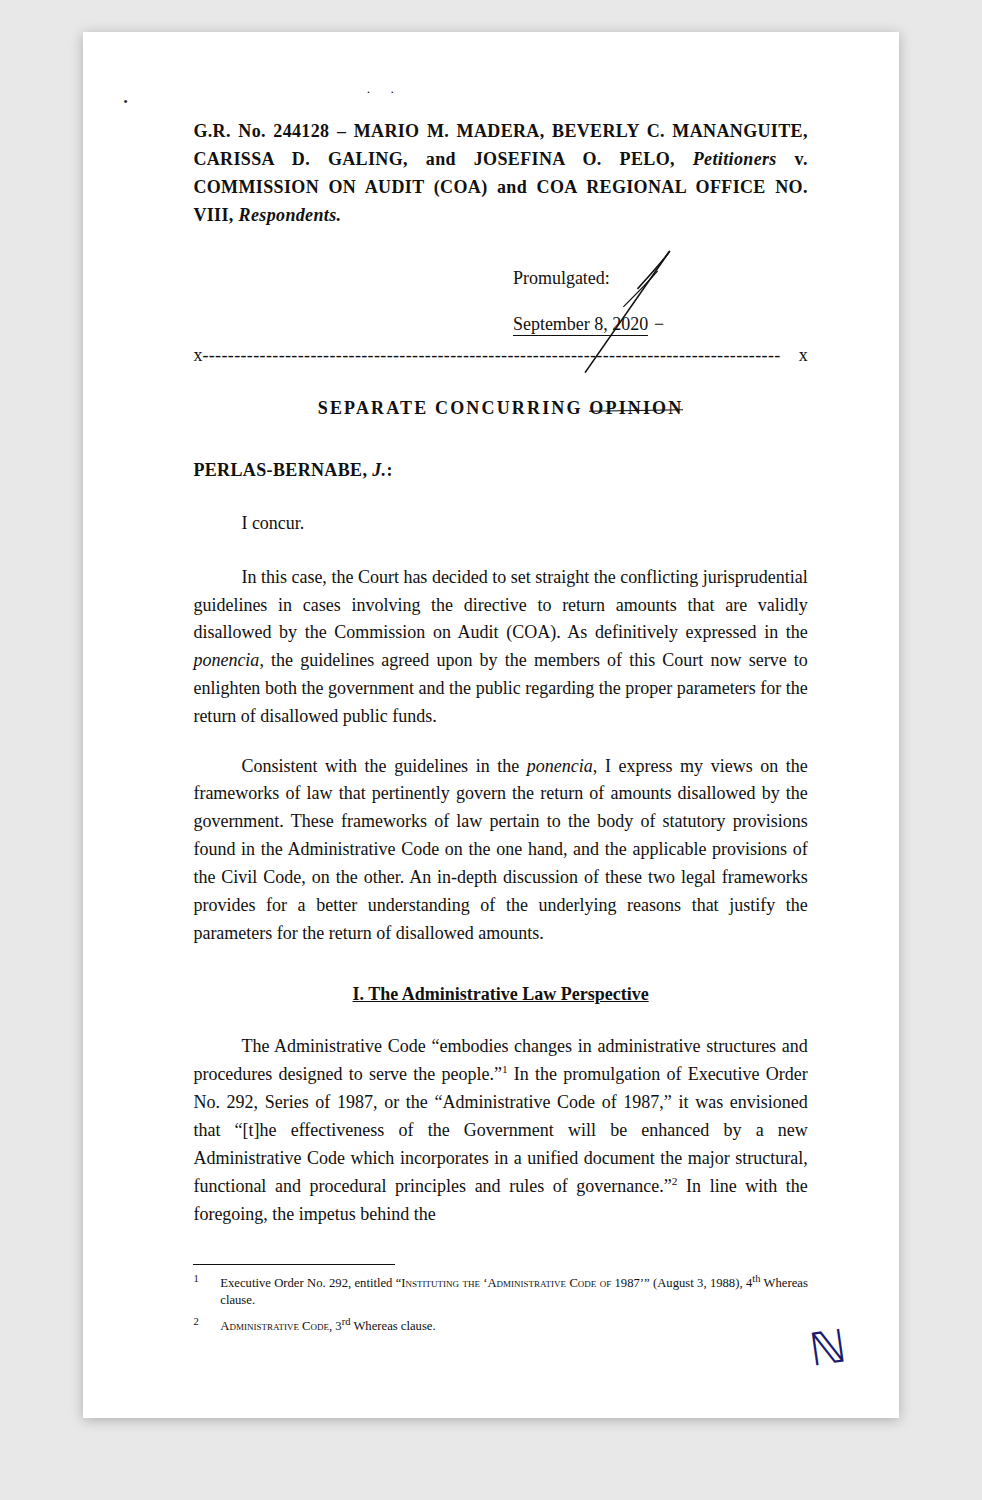•
· ·
G.R. No. 244128 – MARIO M. MADERA, BEVERLY C. MANANGUITE, CARISSA D. GALING, and JOSEFINA O. PELO, Petitioners v. COMMISSION ON AUDIT (COA) and COA REGIONAL OFFICE NO. VIII, Respondents.
Promulgated:
September 8, 2020−
x ------------------------------------------------------------------------------------------- x
SEPARATE CONCURRING OPINION
PERLAS-BERNABE, J.:
I concur.
In this case, the Court has decided to set straight the conflicting jurisprudential guidelines in cases involving the directive to return amounts that are validly disallowed by the Commission on Audit (COA). As definitively expressed in the ponencia, the guidelines agreed upon by the members of this Court now serve to enlighten both the government and the public regarding the proper parameters for the return of disallowed public funds.
Consistent with the guidelines in the ponencia, I express my views on the frameworks of law that pertinently govern the return of amounts disallowed by the government. These frameworks of law pertain to the body of statutory provisions found in the Administrative Code on the one hand, and the applicable provisions of the Civil Code, on the other. An in-depth discussion of these two legal frameworks provides for a better understanding of the underlying reasons that justify the parameters for the return of disallowed amounts.
I. The Administrative Law Perspective
The Administrative Code “embodies changes in administrative structures and procedures designed to serve the people.”1 In the promulgation of Executive Order No. 292, Series of 1987, or the “Administrative Code of 1987,” it was envisioned that “[t]he effectiveness of the Government will be enhanced by a new Administrative Code which incorporates in a unified document the major structural, functional and procedural principles and rules of governance.”2 In line with the foregoing, the impetus behind the
1
Executive Order No. 292, entitled “Instituting the ‘Administrative Code of 1987’” (August 3, 1988), 4th Whereas clause.
2
Administrative Code, 3rd Whereas clause.
ℕ